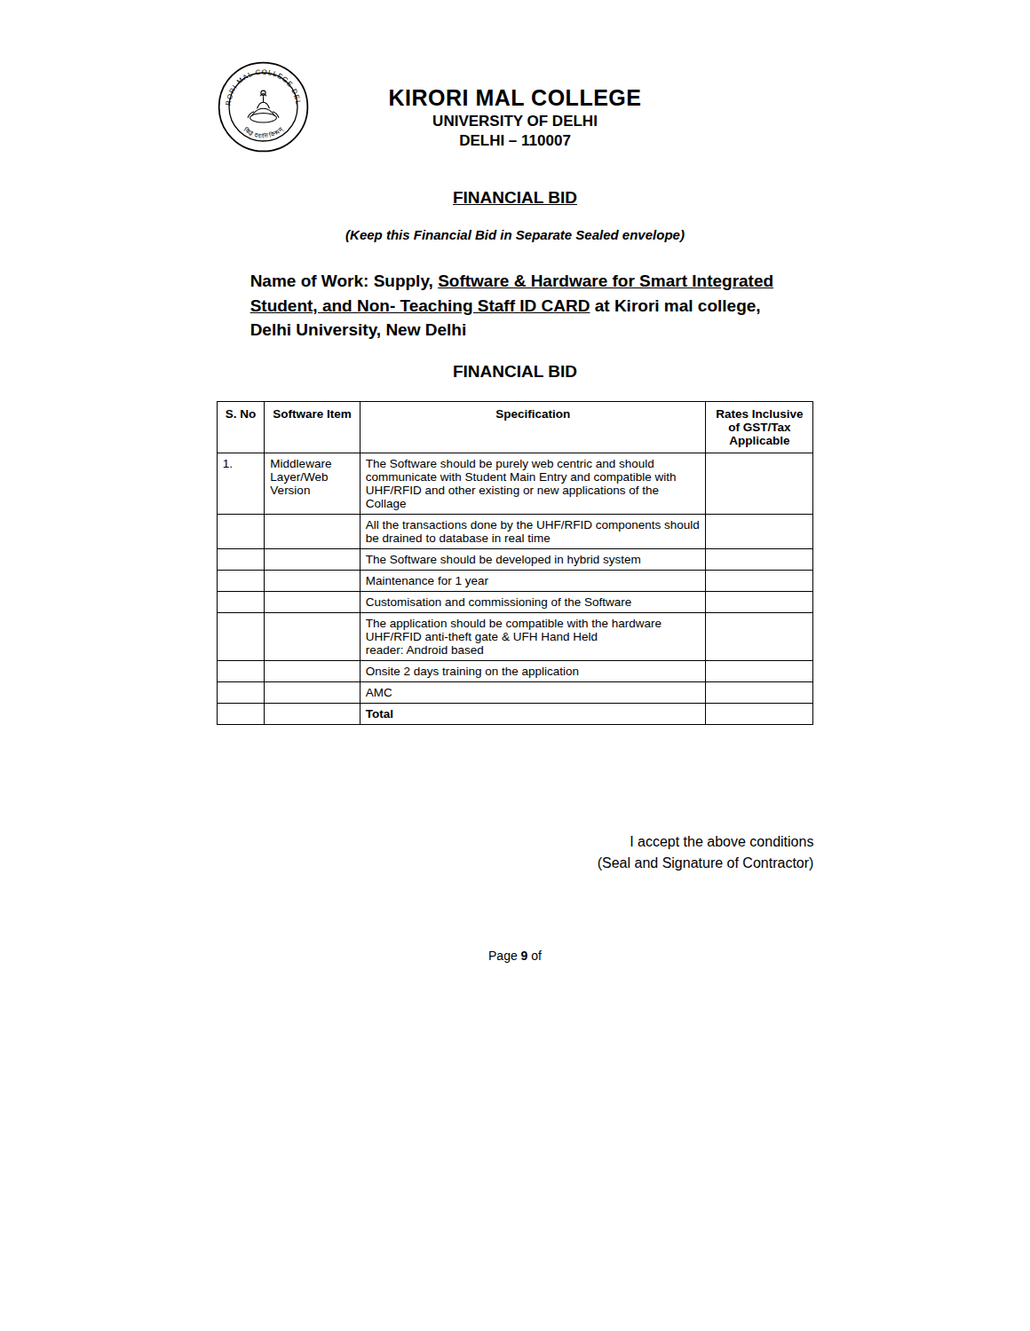KIRORI MAL COLLEGE DELHI विद्या ददाति विनयम्
KIRORI MAL COLLEGE
UNIVERSITY OF DELHI
DELHI – 110007
FINANCIAL BID
(Keep this Financial Bid in Separate Sealed envelope)
Name of Work: Supply, Software & Hardware for Smart Integrated Student, and Non- Teaching Staff ID CARD at Kirori mal college, Delhi University, New Delhi
FINANCIAL BID
| S. No | Software Item | Specification | Rates Inclusive of GST/Tax Applicable |
| --- | --- | --- | --- |
| 1. | Middleware Layer/Web Version | The Software should be purely web centric and should communicate with Student Main Entry and compatible with UHF/RFID and other existing or new applications of the Collage | |
| | | All the transactions done by the UHF/RFID components should be drained to database in real time | |
| | | The Software should be developed in hybrid system | |
| | | Maintenance for 1 year | |
| | | Customisation and commissioning of the Software | |
| | | The application should be compatible with the hardware UHF/RFID anti-theft gate & UFH Hand Held reader: Android based | |
| | | Onsite 2 days training on the application | |
| | | AMC | |
| | | Total | |
I accept the above conditions
(Seal and Signature of Contractor)
Page 9 of